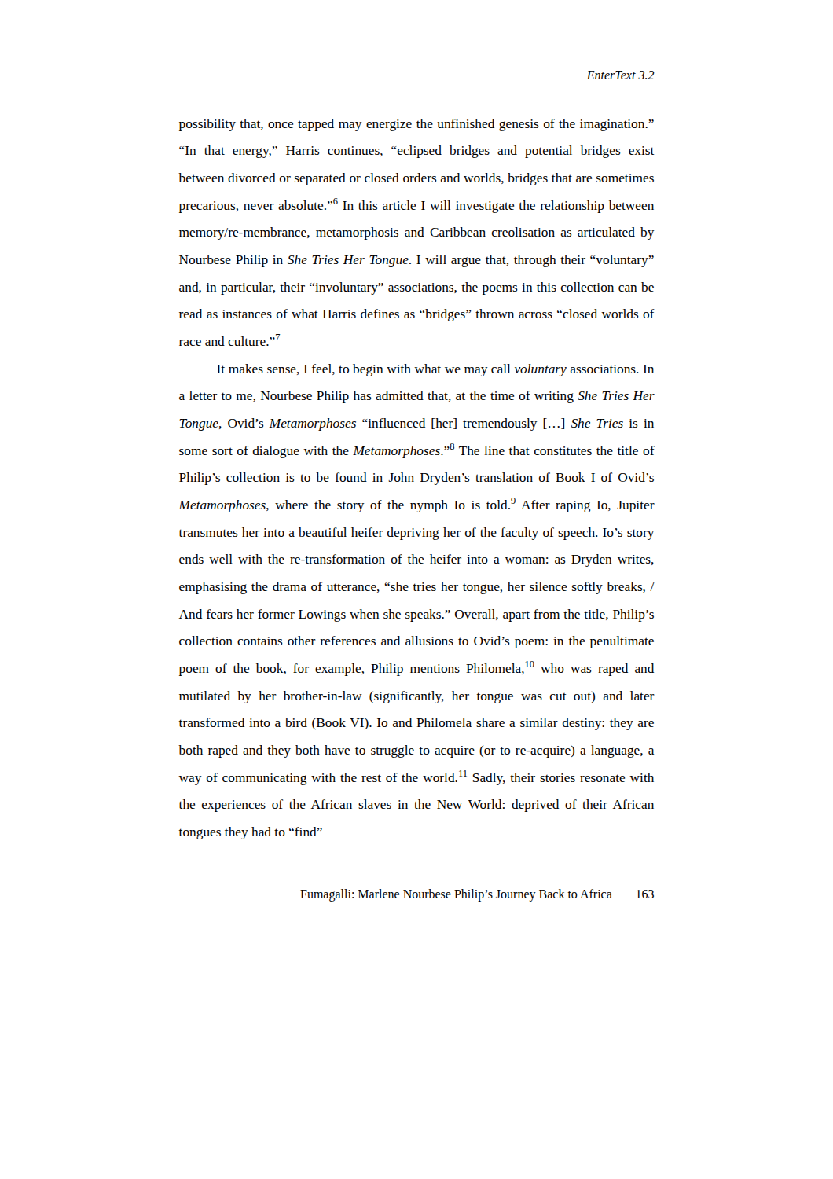EnterText 3.2
possibility that, once tapped may energize the unfinished genesis of the imagination.” “In that energy,” Harris continues, “eclipsed bridges and potential bridges exist between divorced or separated or closed orders and worlds, bridges that are sometimes precarious, never absolute.”6 In this article I will investigate the relationship between memory/re-membrance, metamorphosis and Caribbean creolisation as articulated by Nourbese Philip in She Tries Her Tongue. I will argue that, through their “voluntary” and, in particular, their “involuntary” associations, the poems in this collection can be read as instances of what Harris defines as “bridges” thrown across “closed worlds of race and culture.”7
It makes sense, I feel, to begin with what we may call voluntary associations. In a letter to me, Nourbese Philip has admitted that, at the time of writing She Tries Her Tongue, Ovid’s Metamorphoses “influenced [her] tremendously […] She Tries is in some sort of dialogue with the Metamorphoses.”8 The line that constitutes the title of Philip’s collection is to be found in John Dryden’s translation of Book I of Ovid’s Metamorphoses, where the story of the nymph Io is told.9 After raping Io, Jupiter transmutes her into a beautiful heifer depriving her of the faculty of speech. Io’s story ends well with the re-transformation of the heifer into a woman: as Dryden writes, emphasising the drama of utterance, “she tries her tongue, her silence softly breaks, / And fears her former Lowings when she speaks.” Overall, apart from the title, Philip’s collection contains other references and allusions to Ovid’s poem: in the penultimate poem of the book, for example, Philip mentions Philomela,10 who was raped and mutilated by her brother-in-law (significantly, her tongue was cut out) and later transformed into a bird (Book VI). Io and Philomela share a similar destiny: they are both raped and they both have to struggle to acquire (or to re-acquire) a language, a way of communicating with the rest of the world.11 Sadly, their stories resonate with the experiences of the African slaves in the New World: deprived of their African tongues they had to “find”
Fumagalli: Marlene Nourbese Philip’s Journey Back to Africa 163